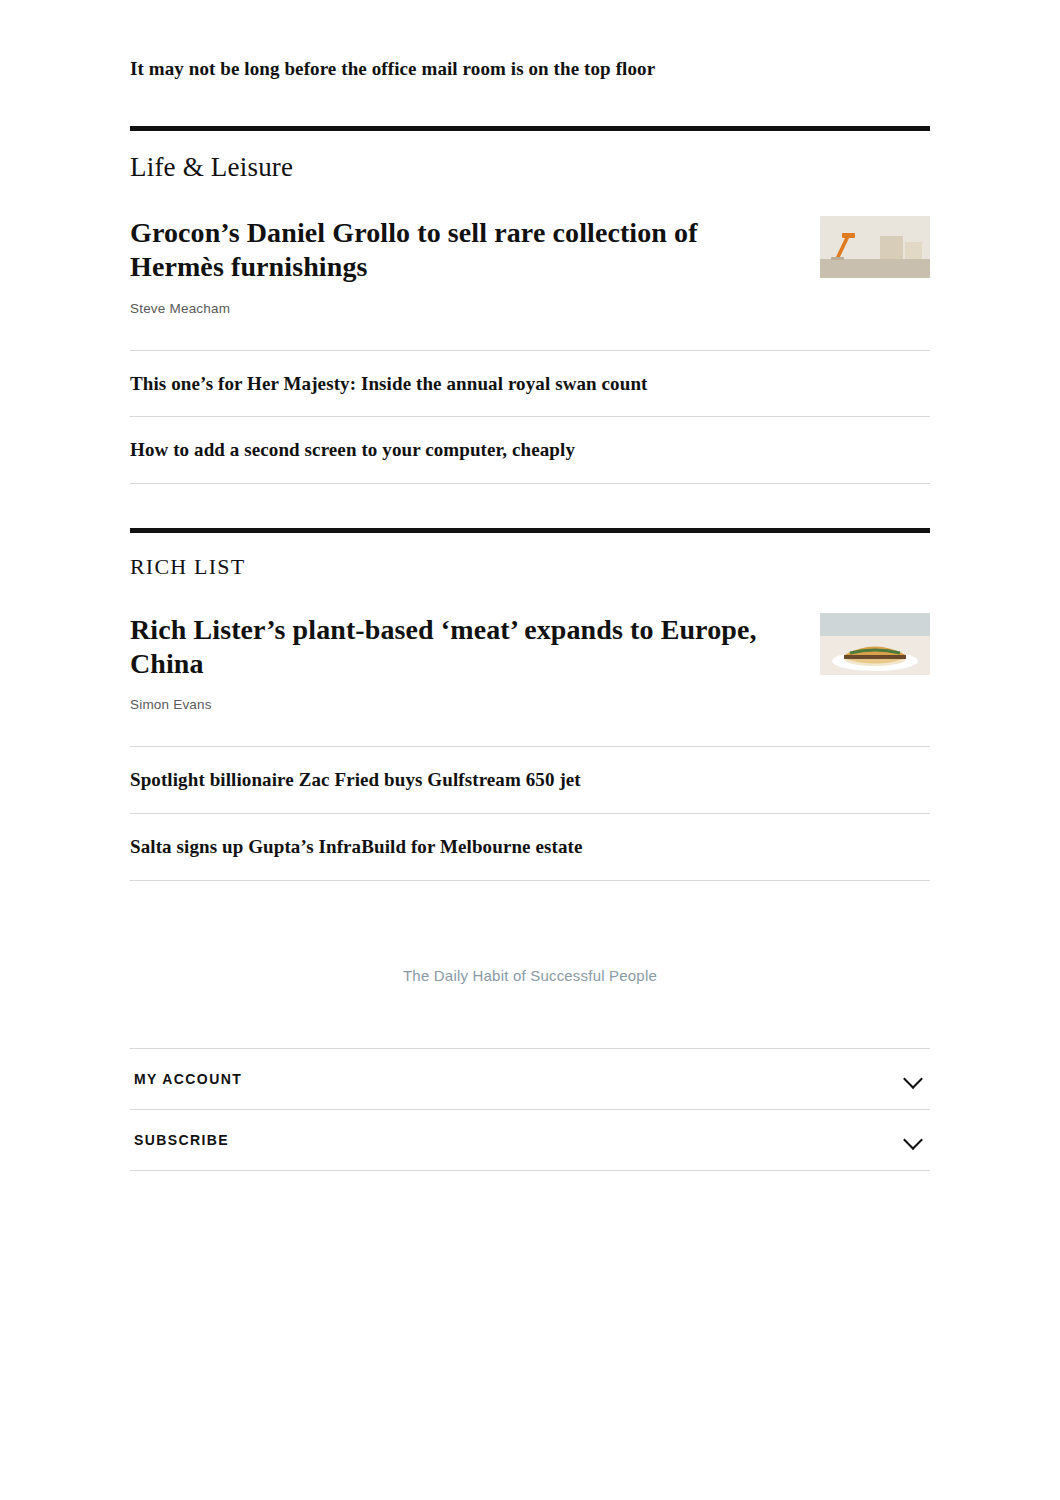It may not be long before the office mail room is on the top floor
Life & Leisure
Grocon’s Daniel Grollo to sell rare collection of Hermès furnishings
Steve Meacham
This one’s for Her Majesty: Inside the annual royal swan count
How to add a second screen to your computer, cheaply
Rich List
Rich Lister’s plant-based ‘meat’ expands to Europe, China
Simon Evans
Spotlight billionaire Zac Fried buys Gulfstream 650 jet
Salta signs up Gupta’s InfraBuild for Melbourne estate
The Daily Habit of Successful People
My Account
Manage subscription, newsletters and preferences.
Subscribe
Digital and print packages available.
About Us